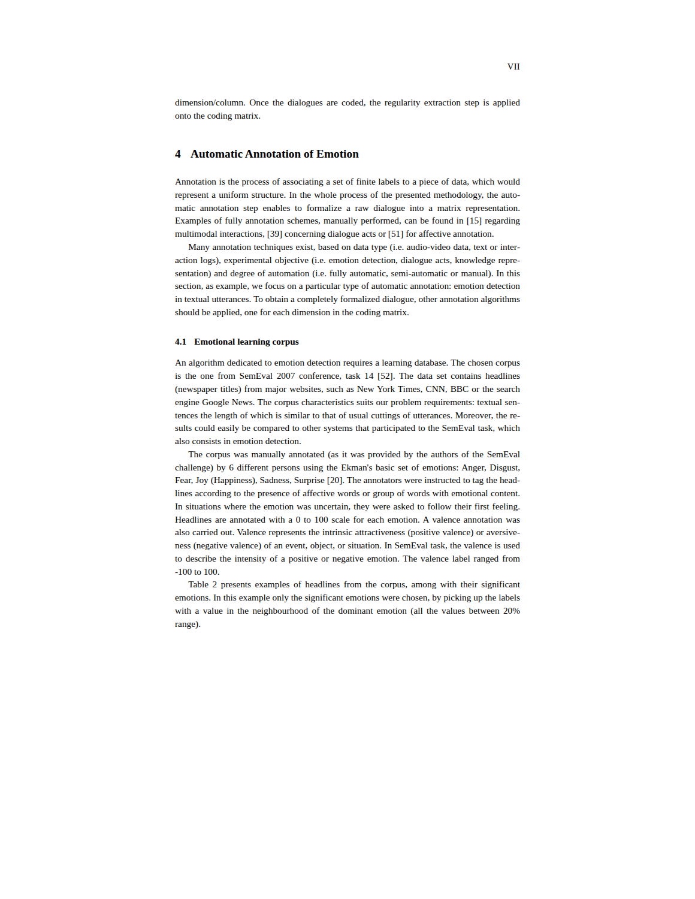VII
dimension/column. Once the dialogues are coded, the regularity extraction step is applied onto the coding matrix.
4 Automatic Annotation of Emotion
Annotation is the process of associating a set of finite labels to a piece of data, which would represent a uniform structure. In the whole process of the presented methodology, the automatic annotation step enables to formalize a raw dialogue into a matrix representation. Examples of fully annotation schemes, manually performed, can be found in [15] regarding multimodal interactions, [39] concerning dialogue acts or [51] for affective annotation.
Many annotation techniques exist, based on data type (i.e. audio-video data, text or interaction logs), experimental objective (i.e. emotion detection, dialogue acts, knowledge representation) and degree of automation (i.e. fully automatic, semi-automatic or manual). In this section, as example, we focus on a particular type of automatic annotation: emotion detection in textual utterances. To obtain a completely formalized dialogue, other annotation algorithms should be applied, one for each dimension in the coding matrix.
4.1 Emotional learning corpus
An algorithm dedicated to emotion detection requires a learning database. The chosen corpus is the one from SemEval 2007 conference, task 14 [52]. The data set contains headlines (newspaper titles) from major websites, such as New York Times, CNN, BBC or the search engine Google News. The corpus characteristics suits our problem requirements: textual sentences the length of which is similar to that of usual cuttings of utterances. Moreover, the results could easily be compared to other systems that participated to the SemEval task, which also consists in emotion detection.
The corpus was manually annotated (as it was provided by the authors of the SemEval challenge) by 6 different persons using the Ekman's basic set of emotions: Anger, Disgust, Fear, Joy (Happiness), Sadness, Surprise [20]. The annotators were instructed to tag the headlines according to the presence of affective words or group of words with emotional content. In situations where the emotion was uncertain, they were asked to follow their first feeling. Headlines are annotated with a 0 to 100 scale for each emotion. A valence annotation was also carried out. Valence represents the intrinsic attractiveness (positive valence) or aversiveness (negative valence) of an event, object, or situation. In SemEval task, the valence is used to describe the intensity of a positive or negative emotion. The valence label ranged from -100 to 100.
Table 2 presents examples of headlines from the corpus, among with their significant emotions. In this example only the significant emotions were chosen, by picking up the labels with a value in the neighbourhood of the dominant emotion (all the values between 20% range).